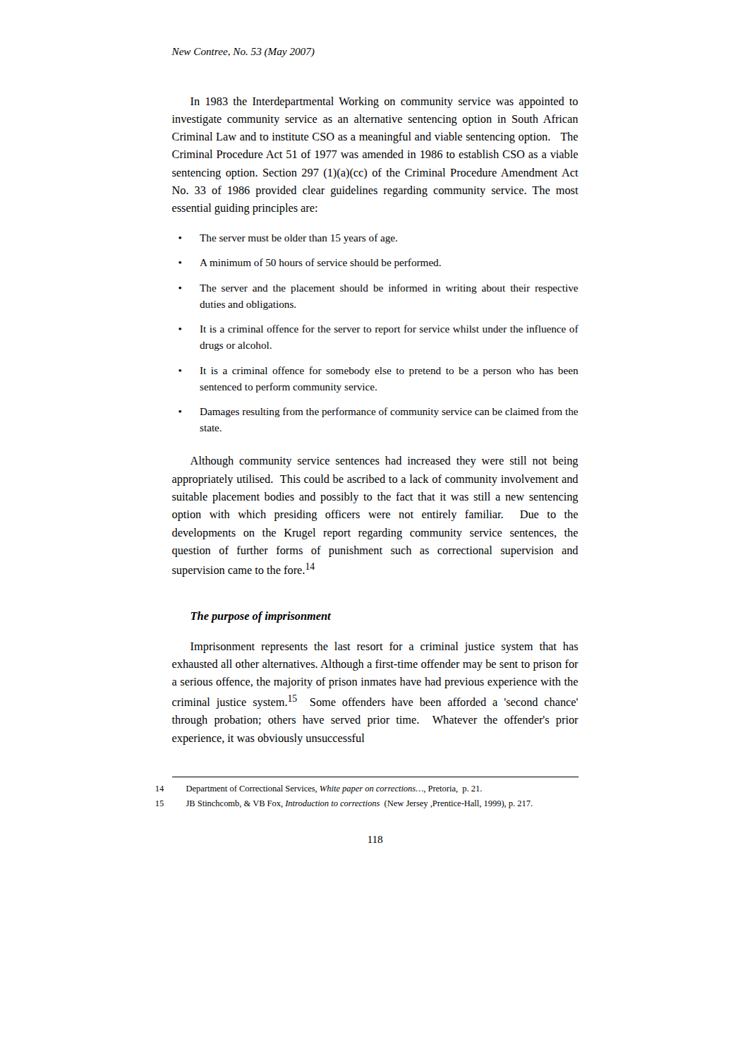New Contree, No. 53 (May 2007)
In 1983 the Interdepartmental Working on community service was appointed to investigate community service as an alternative sentencing option in South African Criminal Law and to institute CSO as a meaningful and viable sentencing option. The Criminal Procedure Act 51 of 1977 was amended in 1986 to establish CSO as a viable sentencing option. Section 297 (1)(a)(cc) of the Criminal Procedure Amendment Act No. 33 of 1986 provided clear guidelines regarding community service. The most essential guiding principles are:
The server must be older than 15 years of age.
A minimum of 50 hours of service should be performed.
The server and the placement should be informed in writing about their respective duties and obligations.
It is a criminal offence for the server to report for service whilst under the influence of drugs or alcohol.
It is a criminal offence for somebody else to pretend to be a person who has been sentenced to perform community service.
Damages resulting from the performance of community service can be claimed from the state.
Although community service sentences had increased they were still not being appropriately utilised. This could be ascribed to a lack of community involvement and suitable placement bodies and possibly to the fact that it was still a new sentencing option with which presiding officers were not entirely familiar. Due to the developments on the Krugel report regarding community service sentences, the question of further forms of punishment such as correctional supervision and supervision came to the fore.14
The purpose of imprisonment
Imprisonment represents the last resort for a criminal justice system that has exhausted all other alternatives. Although a first-time offender may be sent to prison for a serious offence, the majority of prison inmates have had previous experience with the criminal justice system.15 Some offenders have been afforded a 'second chance' through probation; others have served prior time. Whatever the offender's prior experience, it was obviously unsuccessful
14 Department of Correctional Services, White paper on corrections…, Pretoria, p. 21.
15 JB Stinchcomb, & VB Fox, Introduction to corrections (New Jersey ,Prentice-Hall, 1999), p. 217.
118